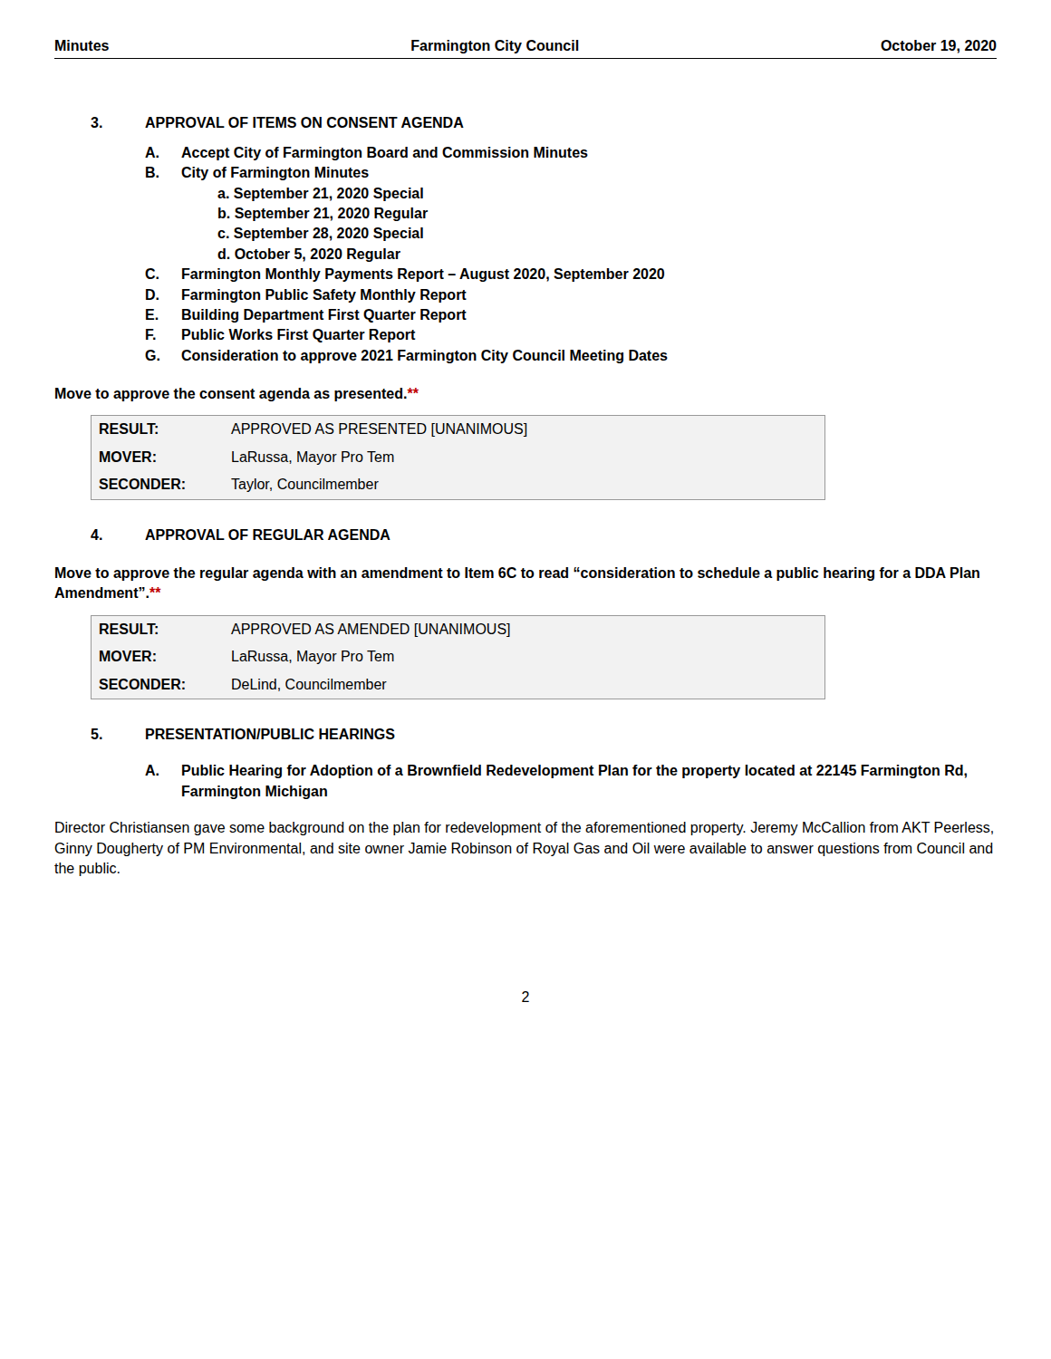Minutes Farmington City Council October 19, 2020
3. APPROVAL OF ITEMS ON CONSENT AGENDA
A. Accept City of Farmington Board and Commission Minutes
B. City of Farmington Minutes
a. September 21, 2020 Special
b. September 21, 2020 Regular
c. September 28, 2020 Special
d. October 5, 2020 Regular
C. Farmington Monthly Payments Report – August 2020, September 2020
D. Farmington Public Safety Monthly Report
E. Building Department First Quarter Report
F. Public Works First Quarter Report
G. Consideration to approve 2021 Farmington City Council Meeting Dates
Move to approve the consent agenda as presented.**
| RESULT: | APPROVED AS PRESENTED [UNANIMOUS] |
| MOVER: | LaRussa, Mayor Pro Tem |
| SECONDER: | Taylor, Councilmember |
4. APPROVAL OF REGULAR AGENDA
Move to approve the regular agenda with an amendment to Item 6C to read “consideration to schedule a public hearing for a DDA Plan Amendment”.**
| RESULT: | APPROVED AS AMENDED [UNANIMOUS] |
| MOVER: | LaRussa, Mayor Pro Tem |
| SECONDER: | DeLind, Councilmember |
5. PRESENTATION/PUBLIC HEARINGS
A. Public Hearing for Adoption of a Brownfield Redevelopment Plan for the property located at 22145 Farmington Rd, Farmington Michigan
Director Christiansen gave some background on the plan for redevelopment of the aforementioned property. Jeremy McCallion from AKT Peerless, Ginny Dougherty of PM Environmental, and site owner Jamie Robinson of Royal Gas and Oil were available to answer questions from Council and the public.
2